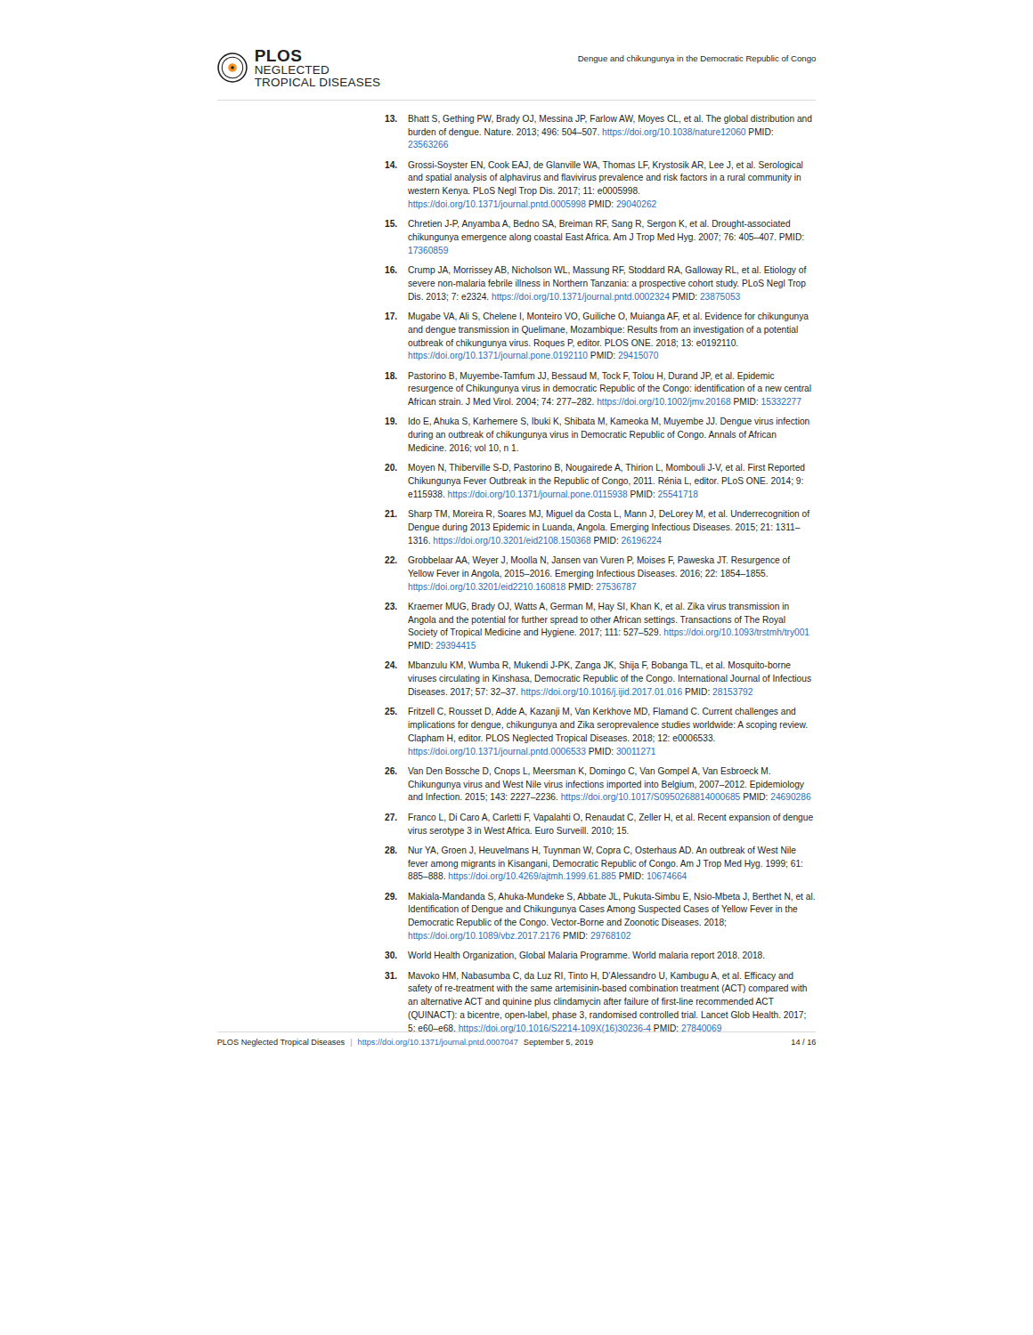PLOS NEGLECTED TROPICAL DISEASES
Dengue and chikungunya in the Democratic Republic of Congo
Bhatt S, Gething PW, Brady OJ, Messina JP, Farlow AW, Moyes CL, et al. The global distribution and burden of dengue. Nature. 2013; 496: 504–507. https://doi.org/10.1038/nature12060 PMID: 23563266
Grossi-Soyster EN, Cook EAJ, de Glanville WA, Thomas LF, Krystosik AR, Lee J, et al. Serological and spatial analysis of alphavirus and flavivirus prevalence and risk factors in a rural community in western Kenya. PLoS Negl Trop Dis. 2017; 11: e0005998. https://doi.org/10.1371/journal.pntd.0005998 PMID: 29040262
Chretien J-P, Anyamba A, Bedno SA, Breiman RF, Sang R, Sergon K, et al. Drought-associated chikungunya emergence along coastal East Africa. Am J Trop Med Hyg. 2007; 76: 405–407. PMID: 17360859
Crump JA, Morrissey AB, Nicholson WL, Massung RF, Stoddard RA, Galloway RL, et al. Etiology of severe non-malaria febrile illness in Northern Tanzania: a prospective cohort study. PLoS Negl Trop Dis. 2013; 7: e2324. https://doi.org/10.1371/journal.pntd.0002324 PMID: 23875053
Mugabe VA, Ali S, Chelene I, Monteiro VO, Guiliche O, Muianga AF, et al. Evidence for chikungunya and dengue transmission in Quelimane, Mozambique: Results from an investigation of a potential outbreak of chikungunya virus. Roques P, editor. PLOS ONE. 2018; 13: e0192110. https://doi.org/10.1371/journal.pone.0192110 PMID: 29415070
Pastorino B, Muyembe-Tamfum JJ, Bessaud M, Tock F, Tolou H, Durand JP, et al. Epidemic resurgence of Chikungunya virus in democratic Republic of the Congo: identification of a new central African strain. J Med Virol. 2004; 74: 277–282. https://doi.org/10.1002/jmv.20168 PMID: 15332277
Ido E, Ahuka S, Karhemere S, Ibuki K, Shibata M, Kameoka M, Muyembe JJ. Dengue virus infection during an outbreak of chikungunya virus in Democratic Republic of Congo. Annals of African Medicine. 2016; vol 10, n 1.
Moyen N, Thiberville S-D, Pastorino B, Nougairede A, Thirion L, Mombouli J-V, et al. First Reported Chikungunya Fever Outbreak in the Republic of Congo, 2011. Rénia L, editor. PLoS ONE. 2014; 9: e115938. https://doi.org/10.1371/journal.pone.0115938 PMID: 25541718
Sharp TM, Moreira R, Soares MJ, Miguel da Costa L, Mann J, DeLorey M, et al. Underrecognition of Dengue during 2013 Epidemic in Luanda, Angola. Emerging Infectious Diseases. 2015; 21: 1311–1316. https://doi.org/10.3201/eid2108.150368 PMID: 26196224
Grobbelaar AA, Weyer J, Moolla N, Jansen van Vuren P, Moises F, Paweska JT. Resurgence of Yellow Fever in Angola, 2015–2016. Emerging Infectious Diseases. 2016; 22: 1854–1855. https://doi.org/10.3201/eid2210.160818 PMID: 27536787
Kraemer MUG, Brady OJ, Watts A, German M, Hay SI, Khan K, et al. Zika virus transmission in Angola and the potential for further spread to other African settings. Transactions of The Royal Society of Tropical Medicine and Hygiene. 2017; 111: 527–529. https://doi.org/10.1093/trstmh/try001 PMID: 29394415
Mbanzulu KM, Wumba R, Mukendi J-PK, Zanga JK, Shija F, Bobanga TL, et al. Mosquito-borne viruses circulating in Kinshasa, Democratic Republic of the Congo. International Journal of Infectious Diseases. 2017; 57: 32–37. https://doi.org/10.1016/j.ijid.2017.01.016 PMID: 28153792
Fritzell C, Rousset D, Adde A, Kazanji M, Van Kerkhove MD, Flamand C. Current challenges and implications for dengue, chikungunya and Zika seroprevalence studies worldwide: A scoping review. Clapham H, editor. PLOS Neglected Tropical Diseases. 2018; 12: e0006533. https://doi.org/10.1371/journal.pntd.0006533 PMID: 30011271
Van Den Bossche D, Cnops L, Meersman K, Domingo C, Van Gompel A, Van Esbroeck M. Chikungunya virus and West Nile virus infections imported into Belgium, 2007–2012. Epidemiology and Infection. 2015; 143: 2227–2236. https://doi.org/10.1017/S0950268814000685 PMID: 24690286
Franco L, Di Caro A, Carletti F, Vapalahti O, Renaudat C, Zeller H, et al. Recent expansion of dengue virus serotype 3 in West Africa. Euro Surveill. 2010; 15.
Nur YA, Groen J, Heuvelmans H, Tuynman W, Copra C, Osterhaus AD. An outbreak of West Nile fever among migrants in Kisangani, Democratic Republic of Congo. Am J Trop Med Hyg. 1999; 61: 885–888. https://doi.org/10.4269/ajtmh.1999.61.885 PMID: 10674664
Makiala-Mandanda S, Ahuka-Mundeke S, Abbate JL, Pukuta-Simbu E, Nsio-Mbeta J, Berthet N, et al. Identification of Dengue and Chikungunya Cases Among Suspected Cases of Yellow Fever in the Democratic Republic of the Congo. Vector-Borne and Zoonotic Diseases. 2018; https://doi.org/10.1089/vbz.2017.2176 PMID: 29768102
World Health Organization, Global Malaria Programme. World malaria report 2018. 2018.
Mavoko HM, Nabasumba C, da Luz RI, Tinto H, D’Alessandro U, Kambugu A, et al. Efficacy and safety of re-treatment with the same artemisinin-based combination treatment (ACT) compared with an alternative ACT and quinine plus clindamycin after failure of first-line recommended ACT (QUINACT): a bicentre, open-label, phase 3, randomised controlled trial. Lancet Glob Health. 2017; 5: e60–e68. https://doi.org/10.1016/S2214-109X(16)30236-4 PMID: 27840069
PLOS Neglected Tropical Diseases | https://doi.org/10.1371/journal.pntd.0007047 September 5, 2019
14 / 16